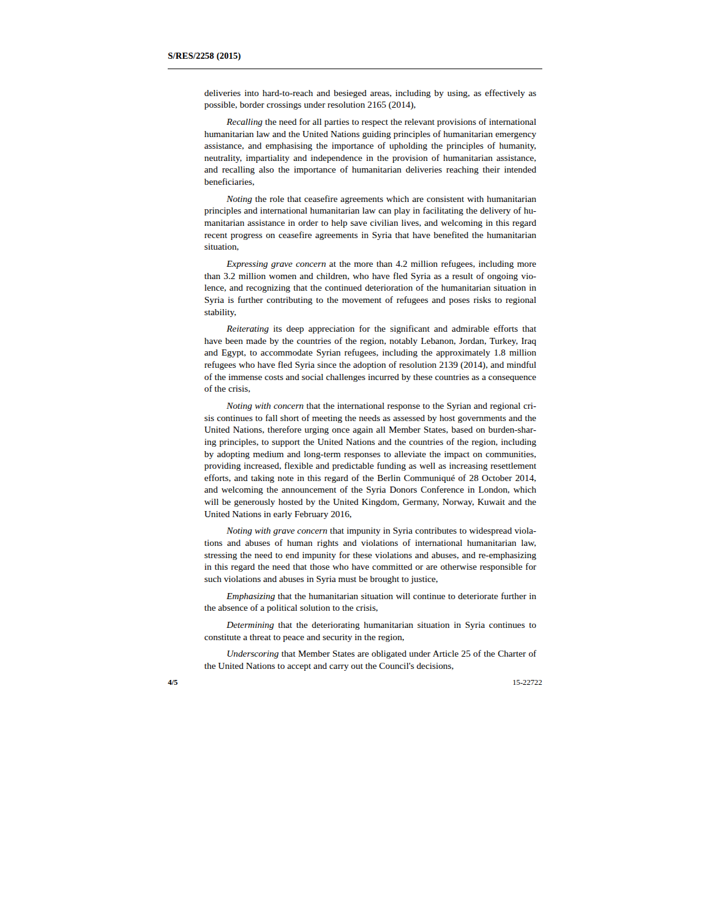S/RES/2258 (2015)
deliveries into hard-to-reach and besieged areas, including by using, as effectively as possible, border crossings under resolution 2165 (2014),
Recalling the need for all parties to respect the relevant provisions of international humanitarian law and the United Nations guiding principles of humanitarian emergency assistance, and emphasising the importance of upholding the principles of humanity, neutrality, impartiality and independence in the provision of humanitarian assistance, and recalling also the importance of humanitarian deliveries reaching their intended beneficiaries,
Noting the role that ceasefire agreements which are consistent with humanitarian principles and international humanitarian law can play in facilitating the delivery of humanitarian assistance in order to help save civilian lives, and welcoming in this regard recent progress on ceasefire agreements in Syria that have benefited the humanitarian situation,
Expressing grave concern at the more than 4.2 million refugees, including more than 3.2 million women and children, who have fled Syria as a result of ongoing violence, and recognizing that the continued deterioration of the humanitarian situation in Syria is further contributing to the movement of refugees and poses risks to regional stability,
Reiterating its deep appreciation for the significant and admirable efforts that have been made by the countries of the region, notably Lebanon, Jordan, Turkey, Iraq and Egypt, to accommodate Syrian refugees, including the approximately 1.8 million refugees who have fled Syria since the adoption of resolution 2139 (2014), and mindful of the immense costs and social challenges incurred by these countries as a consequence of the crisis,
Noting with concern that the international response to the Syrian and regional crisis continues to fall short of meeting the needs as assessed by host governments and the United Nations, therefore urging once again all Member States, based on burden-sharing principles, to support the United Nations and the countries of the region, including by adopting medium and long-term responses to alleviate the impact on communities, providing increased, flexible and predictable funding as well as increasing resettlement efforts, and taking note in this regard of the Berlin Communiqué of 28 October 2014, and welcoming the announcement of the Syria Donors Conference in London, which will be generously hosted by the United Kingdom, Germany, Norway, Kuwait and the United Nations in early February 2016,
Noting with grave concern that impunity in Syria contributes to widespread violations and abuses of human rights and violations of international humanitarian law, stressing the need to end impunity for these violations and abuses, and re-emphasizing in this regard the need that those who have committed or are otherwise responsible for such violations and abuses in Syria must be brought to justice,
Emphasizing that the humanitarian situation will continue to deteriorate further in the absence of a political solution to the crisis,
Determining that the deteriorating humanitarian situation in Syria continues to constitute a threat to peace and security in the region,
Underscoring that Member States are obligated under Article 25 of the Charter of the United Nations to accept and carry out the Council's decisions,
4/5 15-22722